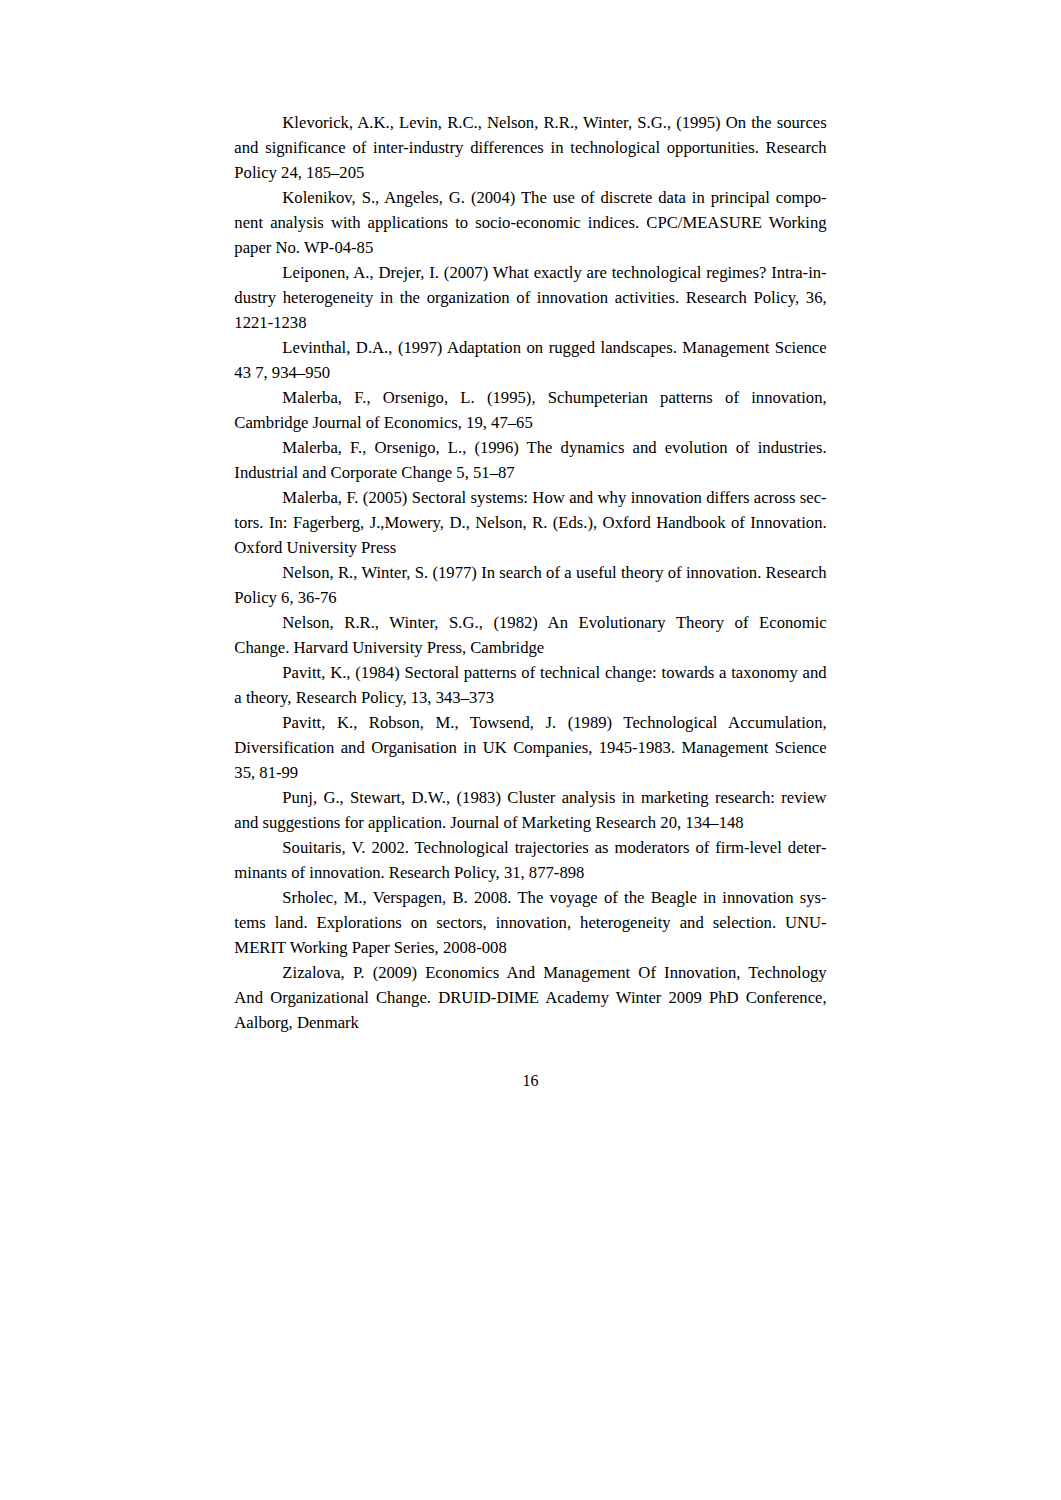Klevorick, A.K., Levin, R.C., Nelson, R.R., Winter, S.G., (1995) On the sources and significance of inter-industry differences in technological opportunities. Research Policy 24, 185–205
Kolenikov, S., Angeles, G. (2004) The use of discrete data in principal component analysis with applications to socio-economic indices. CPC/MEASURE Working paper No. WP-04-85
Leiponen, A., Drejer, I. (2007) What exactly are technological regimes? Intra-industry heterogeneity in the organization of innovation activities. Research Policy, 36, 1221-1238
Levinthal, D.A., (1997) Adaptation on rugged landscapes. Management Science 43 7, 934–950
Malerba, F., Orsenigo, L. (1995), Schumpeterian patterns of innovation, Cambridge Journal of Economics, 19, 47–65
Malerba, F., Orsenigo, L., (1996) The dynamics and evolution of industries. Industrial and Corporate Change 5, 51–87
Malerba, F. (2005) Sectoral systems: How and why innovation differs across sectors. In: Fagerberg, J.,Mowery, D., Nelson, R. (Eds.), Oxford Handbook of Innovation. Oxford University Press
Nelson, R., Winter, S. (1977) In search of a useful theory of innovation. Research Policy 6, 36-76
Nelson, R.R., Winter, S.G., (1982) An Evolutionary Theory of Economic Change. Harvard University Press, Cambridge
Pavitt, K., (1984) Sectoral patterns of technical change: towards a taxonomy and a theory, Research Policy, 13, 343–373
Pavitt, K., Robson, M., Towsend, J. (1989) Technological Accumulation, Diversification and Organisation in UK Companies, 1945-1983. Management Science 35, 81-99
Punj, G., Stewart, D.W., (1983) Cluster analysis in marketing research: review and suggestions for application. Journal of Marketing Research 20, 134–148
Souitaris, V. 2002. Technological trajectories as moderators of firm-level determinants of innovation. Research Policy, 31, 877-898
Srholec, M., Verspagen, B. 2008. The voyage of the Beagle in innovation systems land. Explorations on sectors, innovation, heterogeneity and selection. UNU-MERIT Working Paper Series, 2008-008
Zizalova, P. (2009) Economics And Management Of Innovation, Technology And Organizational Change. DRUID-DIME Academy Winter 2009 PhD Conference, Aalborg, Denmark
16